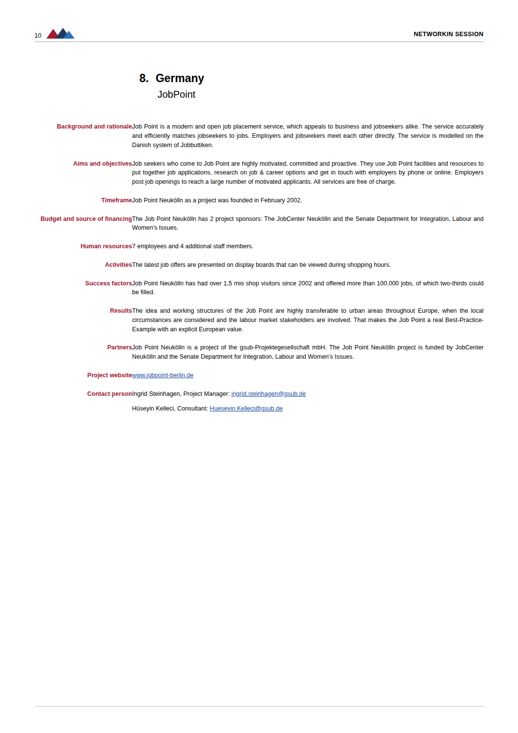10
NETWORKIN SESSION
8. Germany
JobPoint
| Background and rationale | Job Point is a modern and open job placement service, which appeals to business and jobseekers alike. The service accurately and efficiently matches jobseekers to jobs. Employers and jobseekers meet each other directly. The service is modelled on the Danish system of Jobbuttiken. |
| Aims and objectives | Job seekers who come to Job Point are highly motivated, committed and proactive. They use Job Point facilities and resources to put together job applications, research on job & career options and get in touch with employers by phone or online. Employers post job openings to reach a large number of motivated applicants. All services are free of charge. |
| Timeframe | Job Point Neukölln as a project was founded in February 2002. |
| Budget and source of financing | The Job Point Neukölln has 2 project sponsors: The JobCenter Neukölln and the Senate Department for Integration, Labour and Women’s Issues. |
| Human resources | 7 employees and 4 additional staff members. |
| Activities | The latest job offers are presented on display boards that can be viewed during shopping hours. |
| Success factors | Job Point Neukölln has had over 1,5 mio shop visitors since 2002 and offered more than 100.000 jobs, of which two-thirds could be filled. |
| Results | The idea and working structures of the Job Point are highly transferable to urban areas throughout Europe, when the local circumstances are considered and the labour market stakeholders are involved. That makes the Job Point a real Best-Practice-Example with an explicit European value. |
| Partners | Job Point Neukölln is a project of the gsub-Projektegesellschaft mbH. The Job Point Neukölln project is funded by JobCenter Neukölln and the Senate Department for Integration, Labour and Women’s Issues. |
| Project website | www.jobpoint-berlin.de |
| Contact person | Ingrid Steinhagen, Project Manager: ingrid.steinhagen@gsub.de Hüseyin Kelleci, Consultant: Hueseyin.Kelleci@gsub.de |